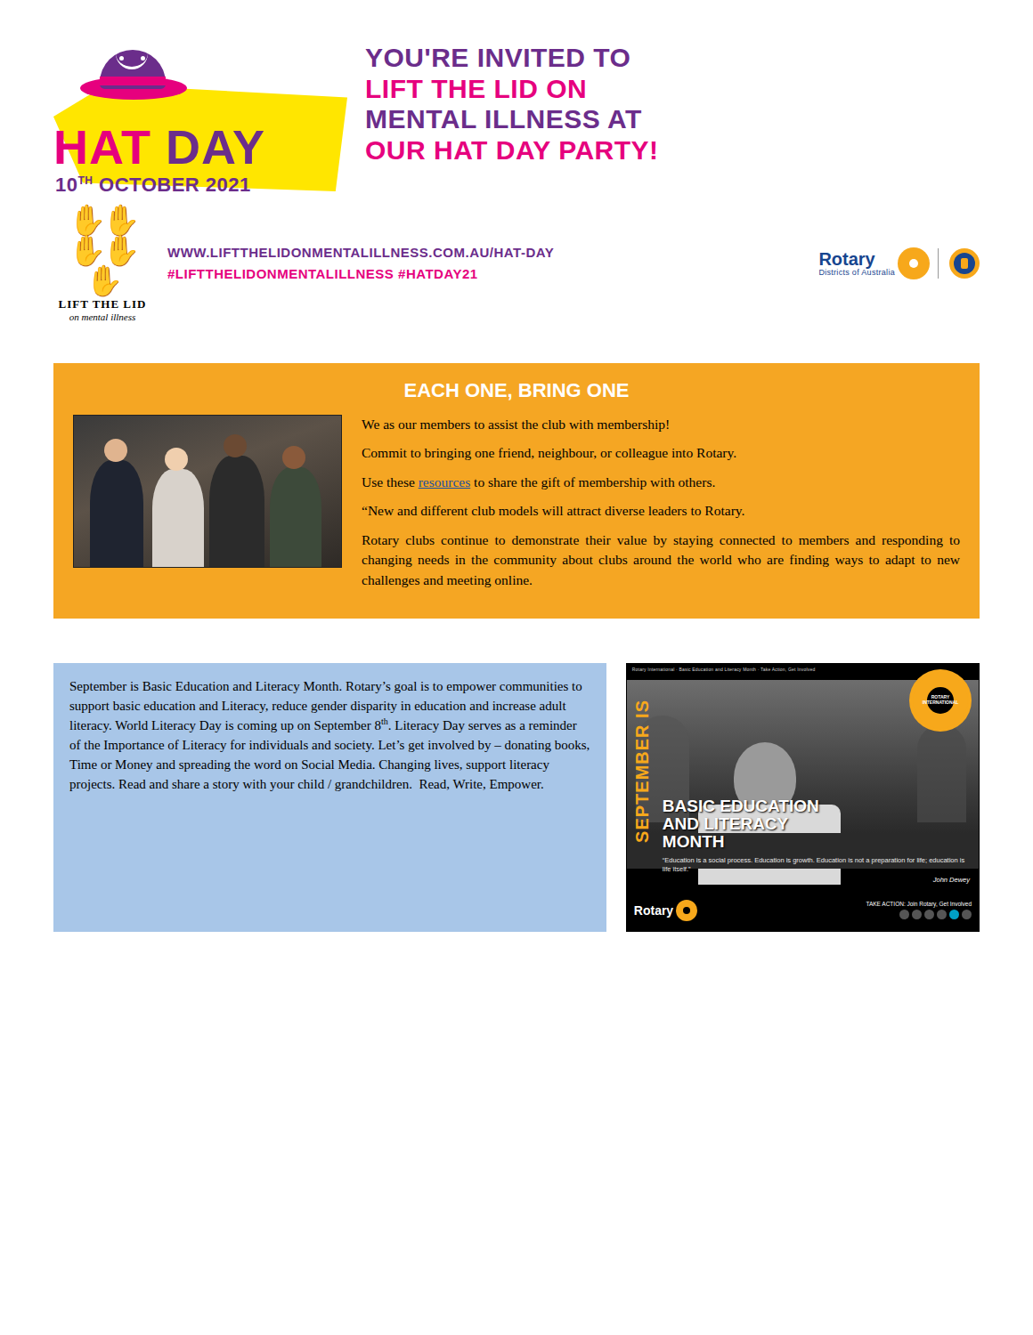HAT DAY
10TH OCTOBER 2021
YOU'RE INVITED TO
LIFT THE LID ON
MENTAL ILLNESS AT
OUR HAT DAY PARTY!
✋✋✋✋✋
LIFT THE LID
on mental illness
WWW.LIFTTHELIDONMENTALILLNESS.COM.AU/HAT-DAY
#LIFTTHELIDONMENTALILLNESS #HATDAY21
Rotary
Districts of Australia
EACH ONE, BRING ONE
We as our members to assist the club with membership!
Commit to bringing one friend, neighbour, or colleague into Rotary.
Use these resources to share the gift of membership with others.
“New and different club models will attract diverse leaders to Rotary.
Rotary clubs continue to demonstrate their value by staying connected to members and responding to changing needs in the community about clubs around the world who are finding ways to adapt to new challenges and meeting online.
September is Basic Education and Literacy Month. Rotary’s goal is to empower communities to support basic education and Literacy, reduce gender disparity in education and increase adult literacy. World Literacy Day is coming up on September 8th. Literacy Day serves as a reminder of the Importance of Literacy for individuals and society. Let’s get involved by – donating books, Time or Money and spreading the word on Social Media. Changing lives, support literacy projects. Read and share a story with your child / grandchildren. Read, Write, Empower.
Rotary International · Basic Education and Literacy Month · Take Action, Get Involved
SEPTEMBER IS
ROTARY
INTERNATIONAL
BASIC EDUCATION
AND LITERACY
MONTH
“Education is a social process. Education is growth. Education is not a preparation for life; education is life itself.” John Dewey
Rotary
TAKE ACTION: Join Rotary, Get Involved